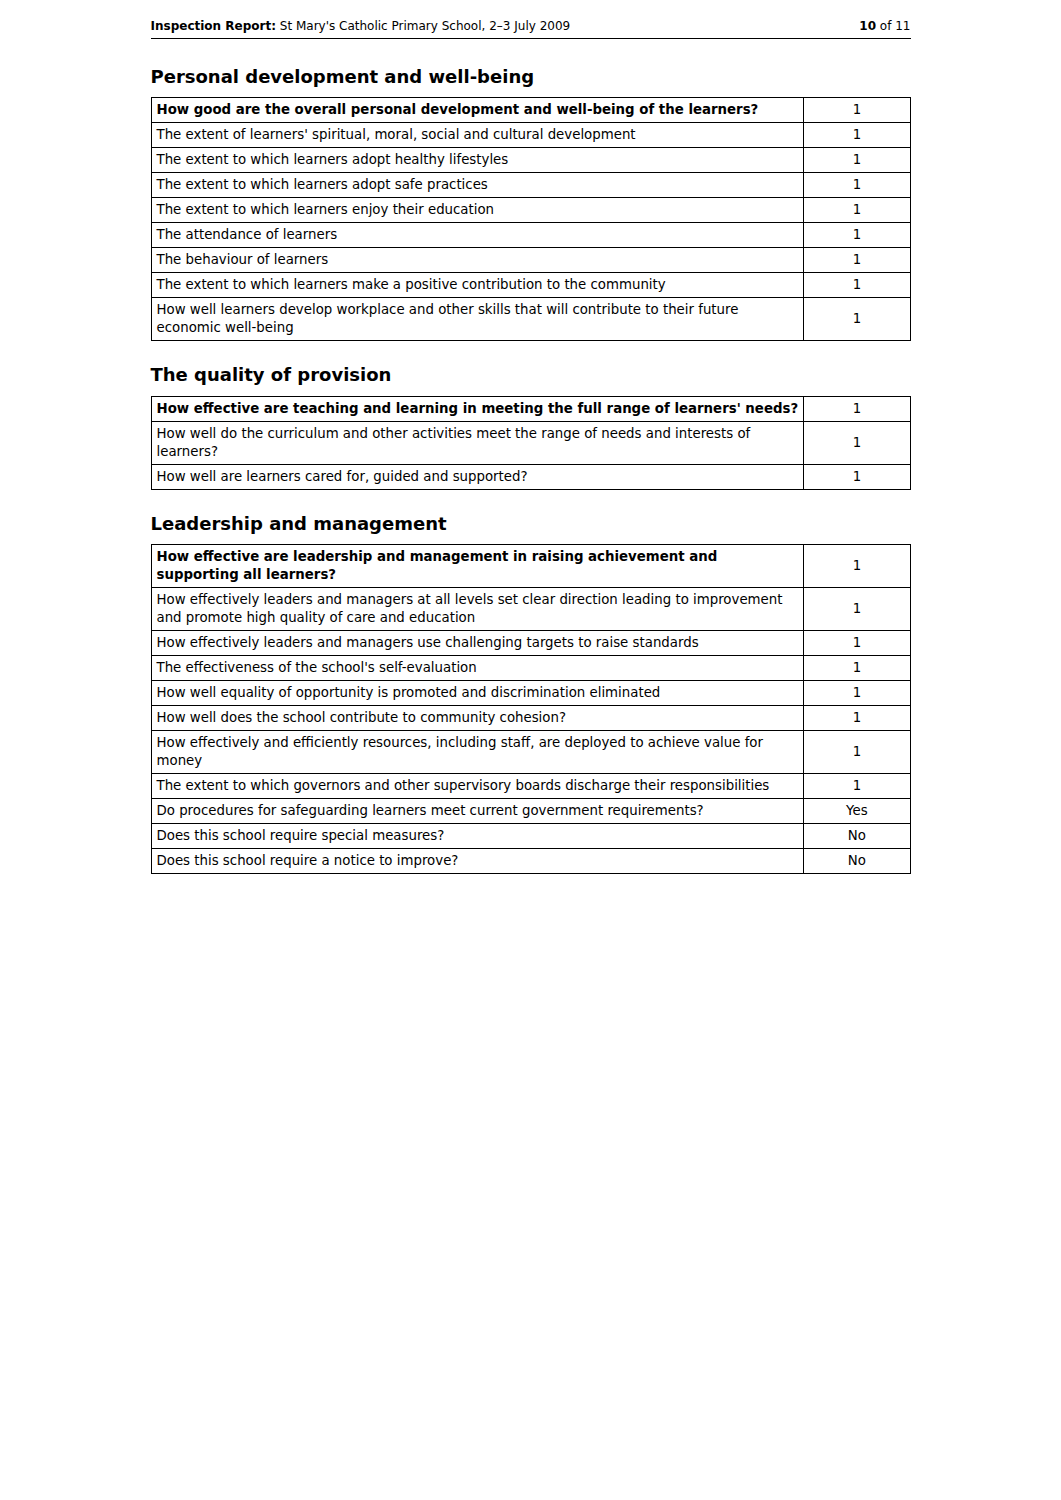Inspection Report: St Mary's Catholic Primary School, 2–3 July 2009
10 of 11
Personal development and well-being
| How good are the overall personal development and well-being of the learners? | 1 |
| The extent of learners' spiritual, moral, social and cultural development | 1 |
| The extent to which learners adopt healthy lifestyles | 1 |
| The extent to which learners adopt safe practices | 1 |
| The extent to which learners enjoy their education | 1 |
| The attendance of learners | 1 |
| The behaviour of learners | 1 |
| The extent to which learners make a positive contribution to the community | 1 |
| How well learners develop workplace and other skills that will contribute to their future economic well-being | 1 |
The quality of provision
| How effective are teaching and learning in meeting the full range of learners' needs? | 1 |
| How well do the curriculum and other activities meet the range of needs and interests of learners? | 1 |
| How well are learners cared for, guided and supported? | 1 |
Leadership and management
| How effective are leadership and management in raising achievement and supporting all learners? | 1 |
| How effectively leaders and managers at all levels set clear direction leading to improvement and promote high quality of care and education | 1 |
| How effectively leaders and managers use challenging targets to raise standards | 1 |
| The effectiveness of the school's self-evaluation | 1 |
| How well equality of opportunity is promoted and discrimination eliminated | 1 |
| How well does the school contribute to community cohesion? | 1 |
| How effectively and efficiently resources, including staff, are deployed to achieve value for money | 1 |
| The extent to which governors and other supervisory boards discharge their responsibilities | 1 |
| Do procedures for safeguarding learners meet current government requirements? | Yes |
| Does this school require special measures? | No |
| Does this school require a notice to improve? | No |